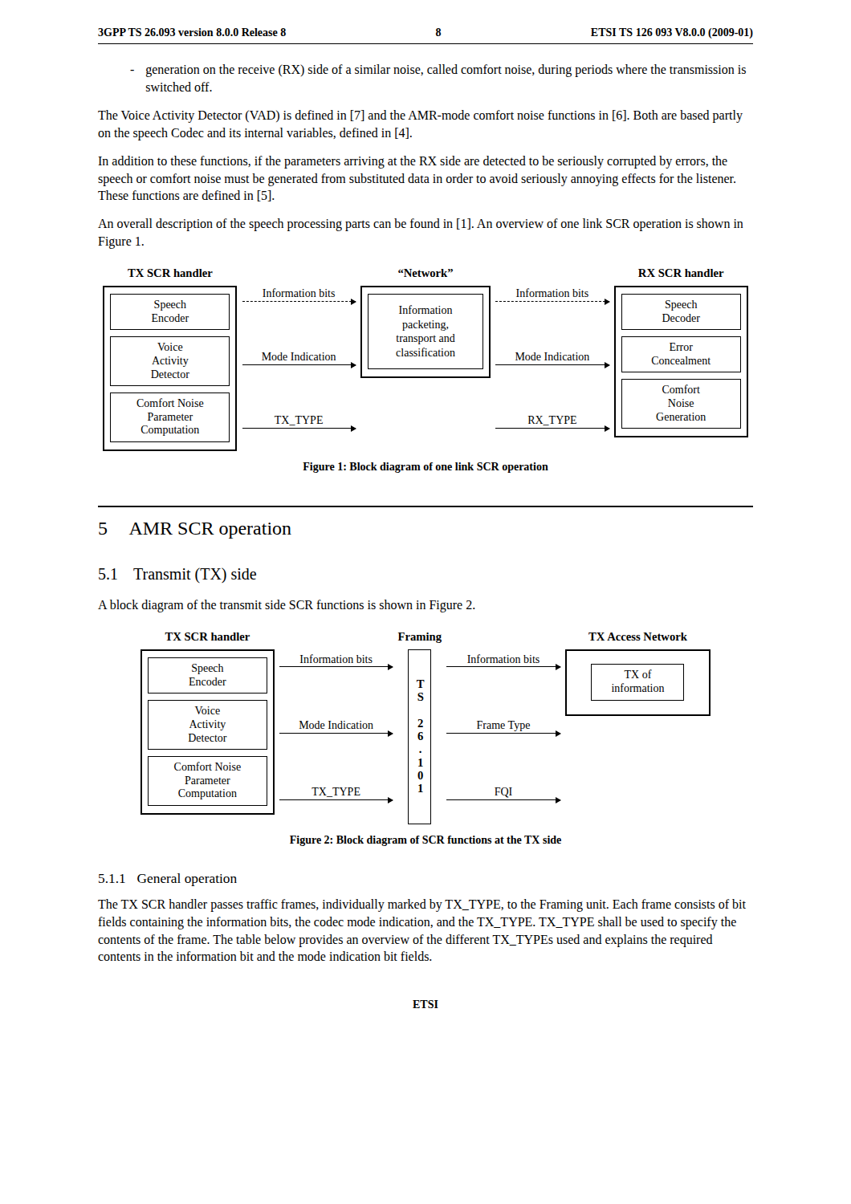3GPP TS 26.093 version 8.0.0 Release 8 8 ETSI TS 126 093 V8.0.0 (2009-01)
generation on the receive (RX) side of a similar noise, called comfort noise, during periods where the transmission is switched off.
The Voice Activity Detector (VAD) is defined in [7] and the AMR-mode comfort noise functions in [6]. Both are based partly on the speech Codec and its internal variables, defined in [4].
In addition to these functions, if the parameters arriving at the RX side are detected to be seriously corrupted by errors, the speech or comfort noise must be generated from substituted data in order to avoid seriously annoying effects for the listener. These functions are defined in [5].
An overall description of the speech processing parts can be found in [1]. An overview of one link SCR operation is shown in Figure 1.
TX SCR handler
Speech
Encoder
Voice
Activity
Detector
Comfort Noise
Parameter
Computation
Information bits
Mode Indication
TX_TYPE
“Network”
Information
packeting,
transport and
classification
Information bits
Mode Indication
RX_TYPE
RX SCR handler
Speech
Decoder
Error
Concealment
Comfort
Noise
Generation
Figure 1: Block diagram of one link SCR operation
5 AMR SCR operation
5.1 Transmit (TX) side
A block diagram of the transmit side SCR functions is shown in Figure 2.
TX SCR handler
Speech
Encoder
Voice
Activity
Detector
Comfort Noise
Parameter
Computation
Information bits
Mode Indication
TX_TYPE
Framing
TS 26.101
Information bits
Frame Type
FQI
TX Access Network
TX of
information
Figure 2: Block diagram of SCR functions at the TX side
5.1.1 General operation
The TX SCR handler passes traffic frames, individually marked by TX_TYPE, to the Framing unit. Each frame consists of bit fields containing the information bits, the codec mode indication, and the TX_TYPE. TX_TYPE shall be used to specify the contents of the frame. The table below provides an overview of the different TX_TYPEs used and explains the required contents in the information bit and the mode indication bit fields.
ETSI